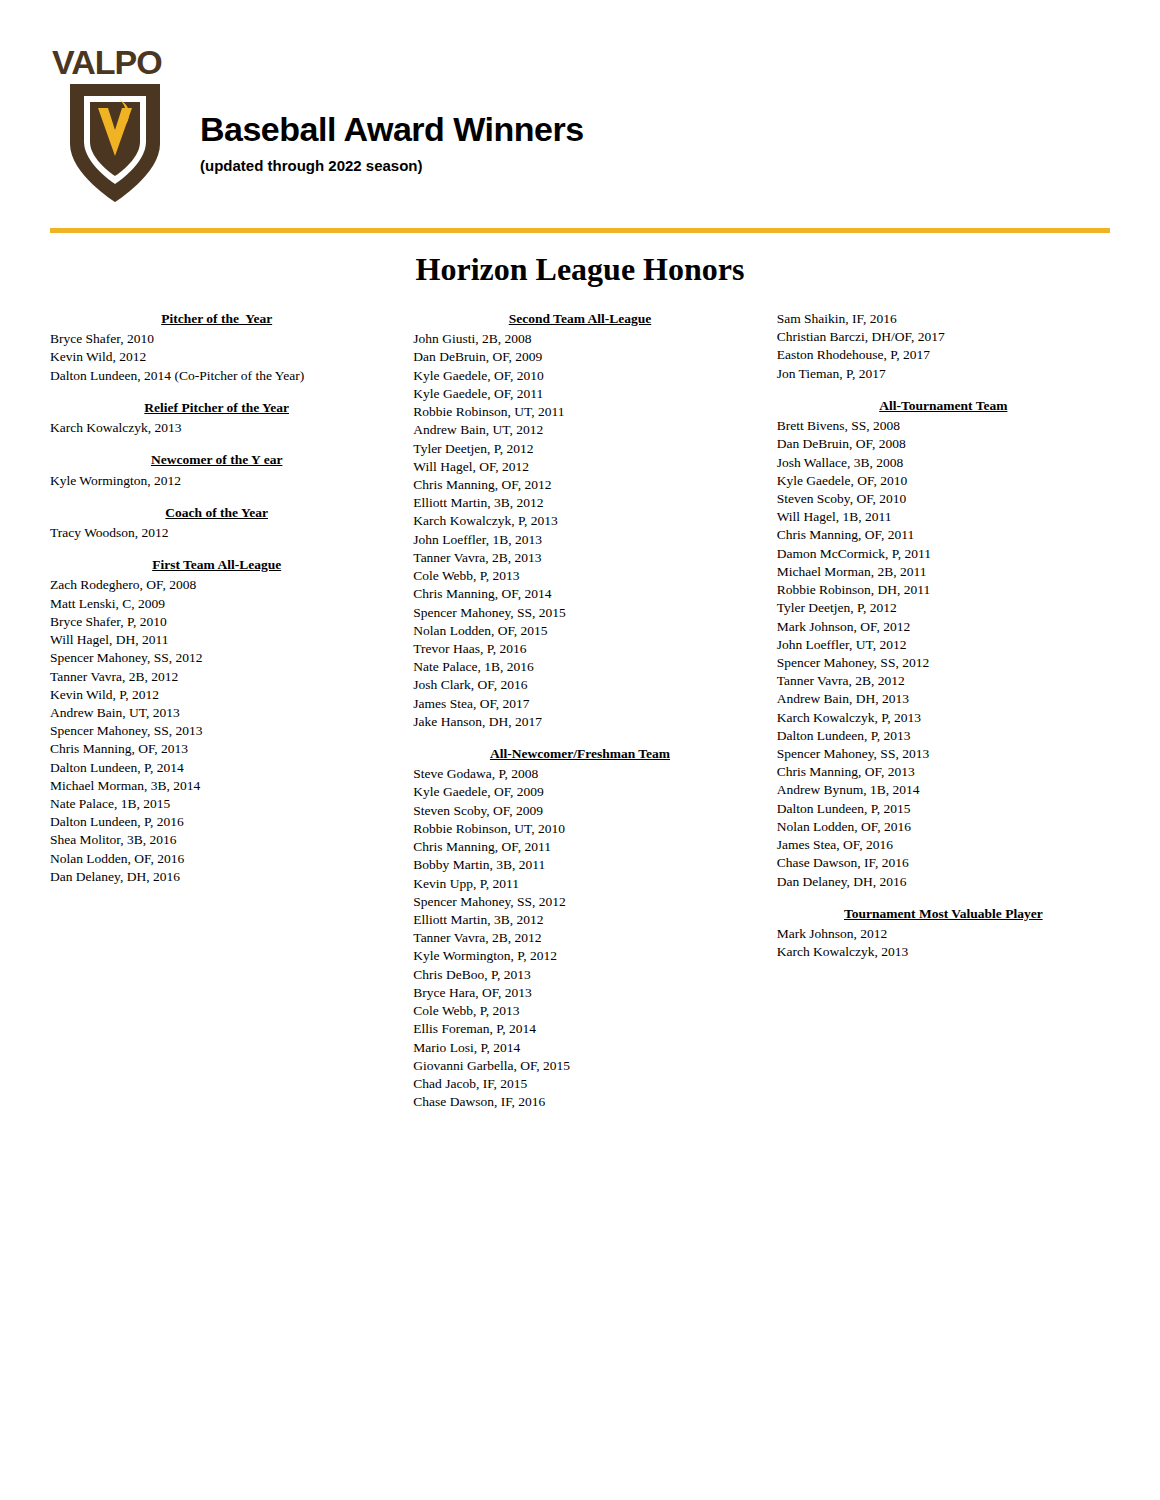VALPO
Baseball Award Winners
(updated through 2022 season)
Horizon League Honors
Pitcher of the Year
Bryce Shafer, 2010
Kevin Wild, 2012
Dalton Lundeen, 2014 (Co-Pitcher of the Year)
Relief Pitcher of the Year
Karch Kowalczyk, 2013
Newcomer of the Y ear
Kyle Wormington, 2012
Coach of the Year
Tracy Woodson, 2012
First Team All-League
Zach Rodeghero, OF, 2008
Matt Lenski, C, 2009
Bryce Shafer, P, 2010
Will Hagel, DH, 2011
Spencer Mahoney, SS, 2012
Tanner Vavra, 2B, 2012
Kevin Wild, P, 2012
Andrew Bain, UT, 2013
Spencer Mahoney, SS, 2013
Chris Manning, OF, 2013
Dalton Lundeen, P, 2014
Michael Morman, 3B, 2014
Nate Palace, 1B, 2015
Dalton Lundeen, P, 2016
Shea Molitor, 3B, 2016
Nolan Lodden, OF, 2016
Dan Delaney, DH, 2016
Second Team All-League
John Giusti, 2B, 2008
Dan DeBruin, OF, 2009
Kyle Gaedele, OF, 2010
Kyle Gaedele, OF, 2011
Robbie Robinson, UT, 2011
Andrew Bain, UT, 2012
Tyler Deetjen, P, 2012
Will Hagel, OF, 2012
Chris Manning, OF, 2012
Elliott Martin, 3B, 2012
Karch Kowalczyk, P, 2013
John Loeffler, 1B, 2013
Tanner Vavra, 2B, 2013
Cole Webb, P, 2013
Chris Manning, OF, 2014
Spencer Mahoney, SS, 2015
Nolan Lodden, OF, 2015
Trevor Haas, P, 2016
Nate Palace, 1B, 2016
Josh Clark, OF, 2016
James Stea, OF, 2017
Jake Hanson, DH, 2017
All-Newcomer/Freshman Team
Steve Godawa, P, 2008
Kyle Gaedele, OF, 2009
Steven Scoby, OF, 2009
Robbie Robinson, UT, 2010
Chris Manning, OF, 2011
Bobby Martin, 3B, 2011
Kevin Upp, P, 2011
Spencer Mahoney, SS, 2012
Elliott Martin, 3B, 2012
Tanner Vavra, 2B, 2012
Kyle Wormington, P, 2012
Chris DeBoo, P, 2013
Bryce Hara, OF, 2013
Cole Webb, P, 2013
Ellis Foreman, P, 2014
Mario Losi, P, 2014
Giovanni Garbella, OF, 2015
Chad Jacob, IF, 2015
Chase Dawson, IF, 2016
Sam Shaikin, IF, 2016
Christian Barczi, DH/OF, 2017
Easton Rhodehouse, P, 2017
Jon Tieman, P, 2017
All-Tournament Team
Brett Bivens, SS, 2008
Dan DeBruin, OF, 2008
Josh Wallace, 3B, 2008
Kyle Gaedele, OF, 2010
Steven Scoby, OF, 2010
Will Hagel, 1B, 2011
Chris Manning, OF, 2011
Damon McCormick, P, 2011
Michael Morman, 2B, 2011
Robbie Robinson, DH, 2011
Tyler Deetjen, P, 2012
Mark Johnson, OF, 2012
John Loeffler, UT, 2012
Spencer Mahoney, SS, 2012
Tanner Vavra, 2B, 2012
Andrew Bain, DH, 2013
Karch Kowalczyk, P, 2013
Dalton Lundeen, P, 2013
Spencer Mahoney, SS, 2013
Chris Manning, OF, 2013
Andrew Bynum, 1B, 2014
Dalton Lundeen, P, 2015
Nolan Lodden, OF, 2016
James Stea, OF, 2016
Chase Dawson, IF, 2016
Dan Delaney, DH, 2016
Tournament Most Valuable Player
Mark Johnson, 2012
Karch Kowalczyk, 2013